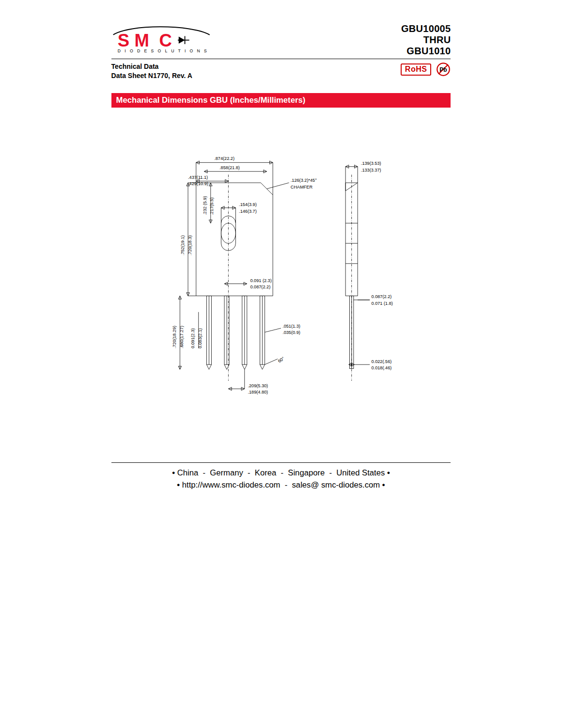S M C D I O D E S O L U T I O N S
GBU10005
THRU
GBU1010
Technical Data
Data Sheet N1770, Rev. A
RoHS
Pb
Mechanical Dimensions GBU (Inches/Millimeters)
.874(22.2) .858(21.8) .437(11.1) .429(10.9) .126(3.2)*45° CHAMFER .154(3.9) .146(3.7) .232 (5.9) .217(5.5) .752(19.1) .720(18.3) 0.091 (2.3) 0.087(2.2) .720(18.29) .680(17.27) 0.091(2.3) 0.083(2.1) .051(1.3) .035(0.9) 60° .209(5.30) .189(4.80) .139(3.53) .133(3.37) 0.087(2.2) 0.071 (1.8) 0.022(.56) 0.018(.46)
• China - Germany - Korea - Singapore - United States •
• http://www.smc-diodes.com - sales@ smc-diodes.com •